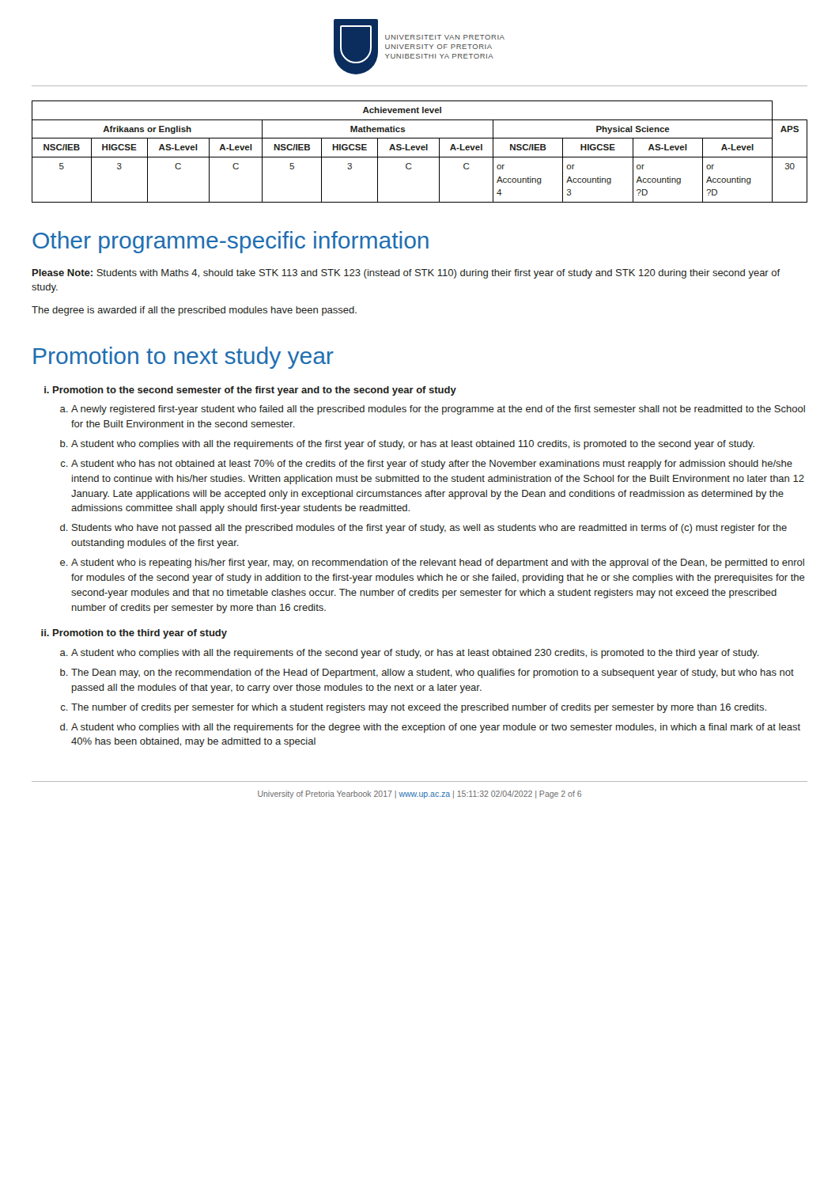UNIVERSITEIT VAN PRETORIA
UNIVERSITY OF PRETORIA
YUNIBESITHI YA PRETORIA
| Achievement level |
| --- |
| Afrikaans or English | Mathematics | Physical Science | APS |
| NSC/IEB | HIGCSE | AS-Level | A-Level | NSC/IEB | HIGCSE | AS-Level | A-Level | NSC/IEB | HIGCSE | AS-Level | A-Level |
| 5 | 3 | C | C | 5 | 3 | C | C | or Accounting 4 | or Accounting 3 | or Accounting ?D | or Accounting ?D | 30 |
Other programme-specific information
Please Note: Students with Maths 4, should take STK 113 and STK 123 (instead of STK 110) during their first year of study and STK 120 during their second year of study.
The degree is awarded if all the prescribed modules have been passed.
Promotion to next study year
Promotion to the second semester of the first year and to the second year of study
A newly registered first-year student who failed all the prescribed modules for the programme at the end of the first semester shall not be readmitted to the School for the Built Environment in the second semester.
A student who complies with all the requirements of the first year of study, or has at least obtained 110 credits, is promoted to the second year of study.
A student who has not obtained at least 70% of the credits of the first year of study after the November examinations must reapply for admission should he/she intend to continue with his/her studies. Written application must be submitted to the student administration of the School for the Built Environment no later than 12 January. Late applications will be accepted only in exceptional circumstances after approval by the Dean and conditions of readmission as determined by the admissions committee shall apply should first-year students be readmitted.
Students who have not passed all the prescribed modules of the first year of study, as well as students who are readmitted in terms of (c) must register for the outstanding modules of the first year.
A student who is repeating his/her first year, may, on recommendation of the relevant head of department and with the approval of the Dean, be permitted to enrol for modules of the second year of study in addition to the first-year modules which he or she failed, providing that he or she complies with the prerequisites for the second-year modules and that no timetable clashes occur. The number of credits per semester for which a student registers may not exceed the prescribed number of credits per semester by more than 16 credits.
Promotion to the third year of study
A student who complies with all the requirements of the second year of study, or has at least obtained 230 credits, is promoted to the third year of study.
The Dean may, on the recommendation of the Head of Department, allow a student, who qualifies for promotion to a subsequent year of study, but who has not passed all the modules of that year, to carry over those modules to the next or a later year.
The number of credits per semester for which a student registers may not exceed the prescribed number of credits per semester by more than 16 credits.
A student who complies with all the requirements for the degree with the exception of one year module or two semester modules, in which a final mark of at least 40% has been obtained, may be admitted to a special
University of Pretoria Yearbook 2017 | www.up.ac.za | 15:11:32 02/04/2022 | Page 2 of 6